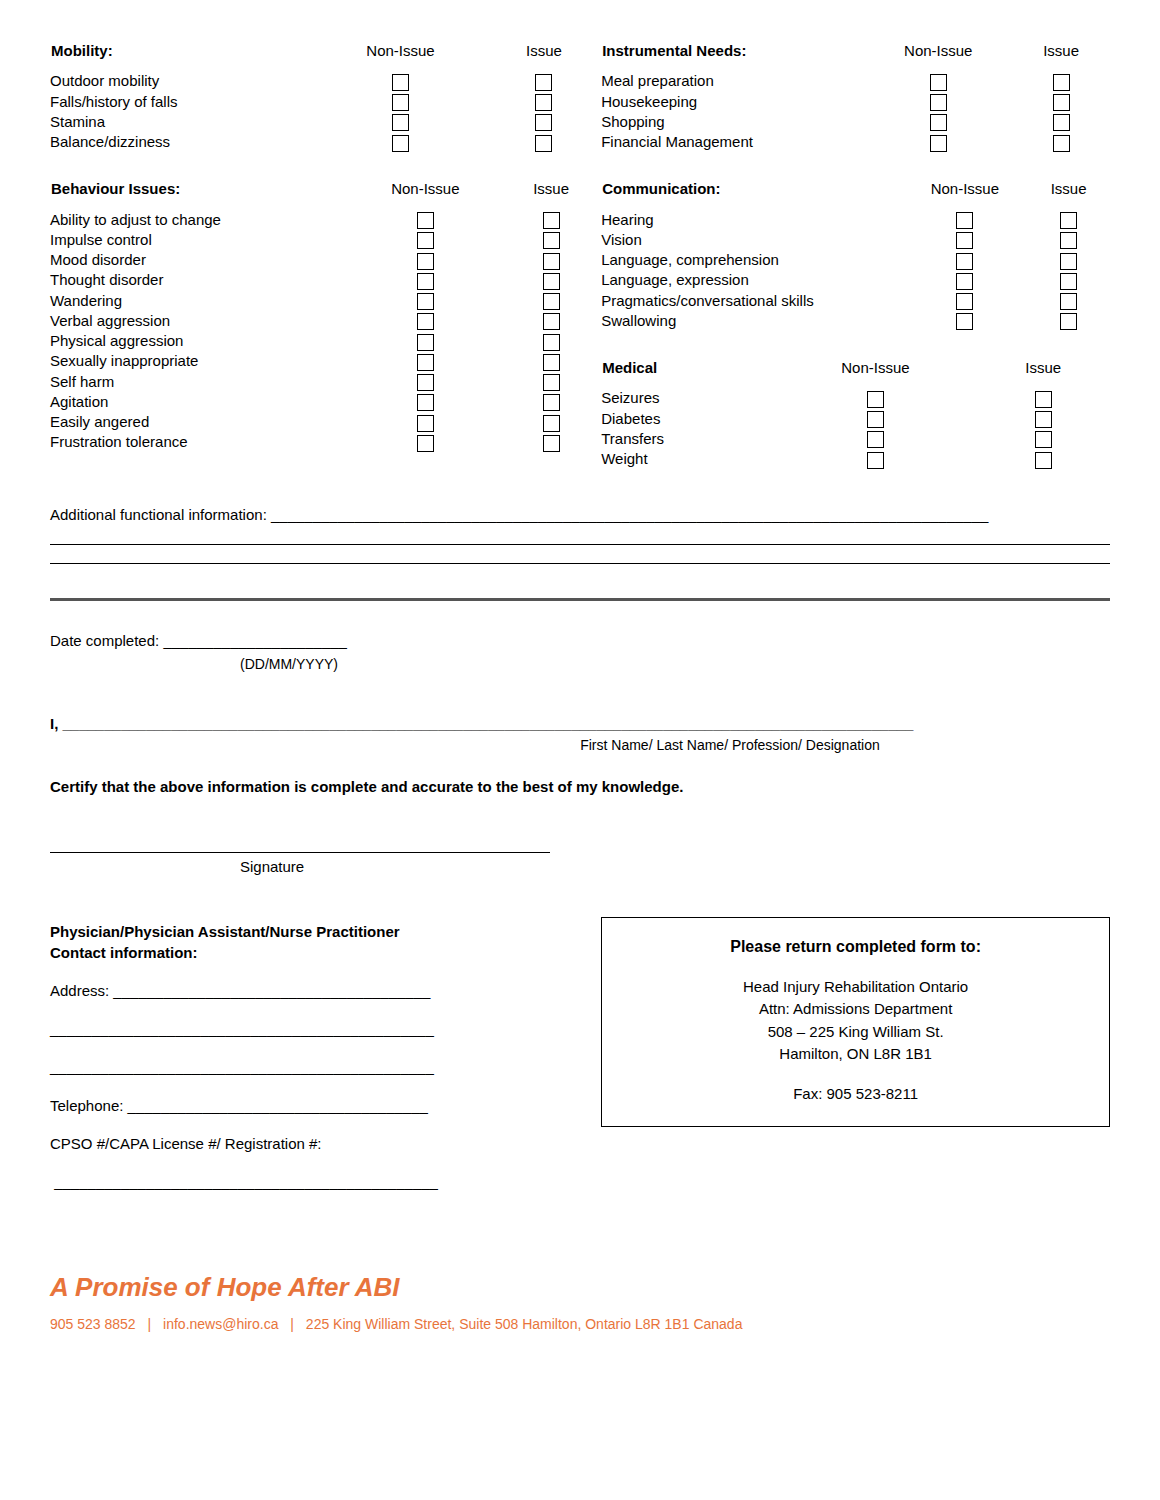| / Mobility: / Non-Issue / Issue / / --- / --- / --- / / Outdoor mobility / / / / Falls/history of falls / / / / Stamina / / / / Balance/dizziness / / / / Behaviour Issues: / Non-Issue / Issue / / --- / --- / --- / / Ability to adjust to change / / / / Impulse control / / / / Mood disorder / / / / Thought disorder / / / / Wandering / / / / Verbal aggression / / / / Physical aggression / / / / Sexually inappropriate / / / / Self harm / / / / Agitation / / / / Easily angered / / / / Frustration tolerance / / / | / Instrumental Needs: / Non-Issue / Issue / / --- / --- / --- / / Meal preparation / / / / Housekeeping / / / / Shopping / / / / Financial Management / / / / Communication: / Non-Issue / Issue / / --- / --- / --- / / Hearing / / / / Vision / / / / Language, comprehension / / / / Language, expression / / / / Pragmatics/conversational skills / / / / Swallowing / / / / Medical / Non-Issue / Issue / / --- / --- / --- / / Seizures / / / / Diabetes / / / / Transfers / / / / Weight / / / |
Additional functional information: ______________________________________________________________________________________
Date completed: ______________________
(DD/MM/YYYY)
I, ______________________________________________________________________________________________________
First Name/ Last Name/ Profession/ Designation
Certify that the above information is complete and accurate to the best of my knowledge.
Signature
| Physician/Physician Assistant/Nurse Practitioner Contact information: Address: ______________________________________ ______________________________________________ ______________________________________________ Telephone: ____________________________________ CPSO #/CAPA License #/ Registration #: ______________________________________________ | Please return completed form to: Head Injury Rehabilitation Ontario Attn: Admissions Department 508 – 225 King William St. Hamilton, ON L8R 1B1 Fax: 905 523-8211 |
A Promise of Hope After ABI
905 523 8852 | info.news@hiro.ca | 225 King William Street, Suite 508 Hamilton, Ontario L8R 1B1 Canada